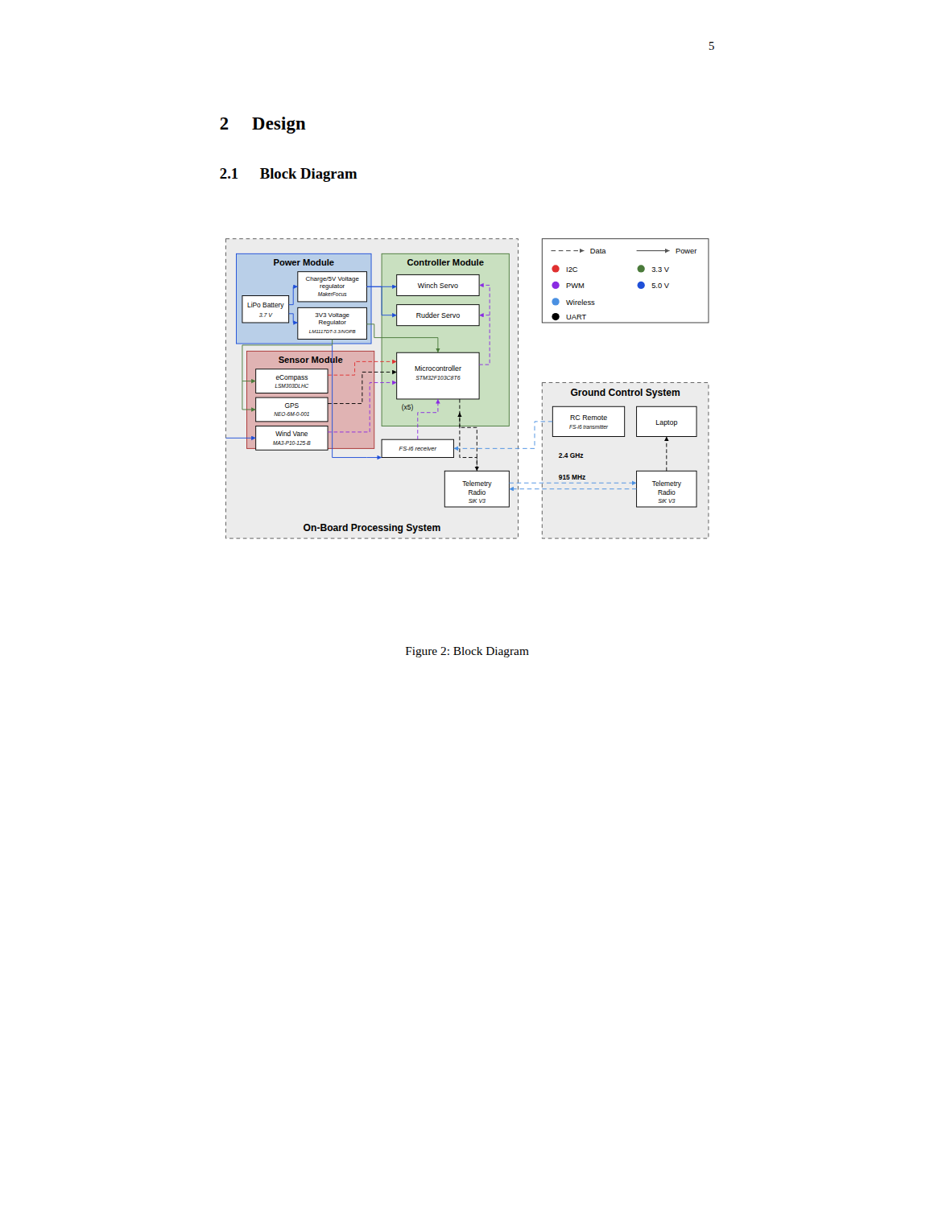5
2 Design
2.1 Block Diagram
On-Board Processing System Ground Control System Data Power I2C 3.3 V PWM 5.0 V Wireless UART Power Module LiPo Battery 3.7 V Charge/5V Voltage regulator MakerFocus 3V3 Voltage Regulator LM1117DT-3.3/NOPB Sensor Module eCompass LSM303DLHC GPS NEO-6M-0-001 Wind Vane MA3-P10-125-B Controller Module Winch Servo Rudder Servo Microcontroller STM32F103C8T6 FS-i6 receiver (x5) Telemetry Radio SiK V3 RC Remote FS-i6 transmitter Laptop Telemetry Radio SiK V3 2.4 GHz 915 MHz
Figure 2: Block Diagram